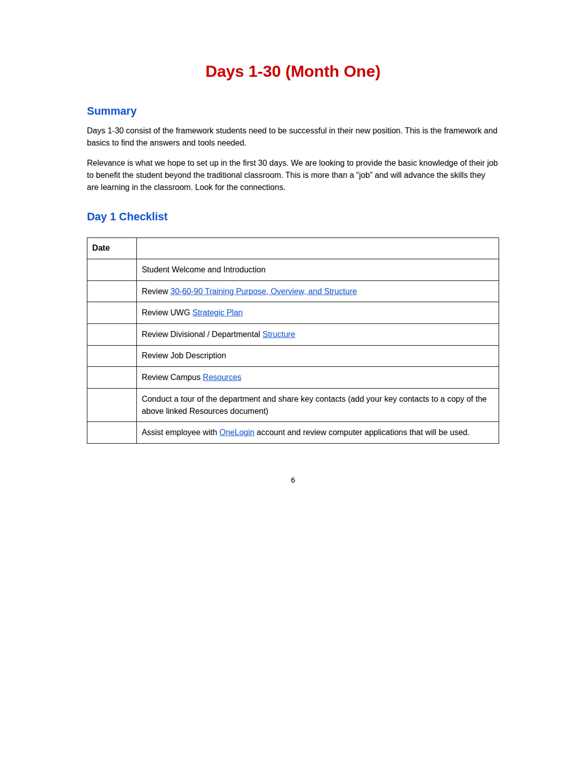Days 1-30 (Month One)
Summary
Days 1-30 consist of the framework students need to be successful in their new position. This is the framework and basics to find the answers and tools needed.
Relevance is what we hope to set up in the first 30 days. We are looking to provide the basic knowledge of their job to benefit the student beyond the traditional classroom. This is more than a “job” and will advance the skills they are learning in the classroom. Look for the connections.
Day 1 Checklist
| Date | |
| | Student Welcome and Introduction |
| | Review 30-60-90 Training Purpose, Overview, and Structure |
| | Review UWG Strategic Plan |
| | Review Divisional / Departmental Structure |
| | Review Job Description |
| | Review Campus Resources |
| | Conduct a tour of the department and share key contacts (add your key contacts to a copy of the above linked Resources document) |
| | Assist employee with OneLogin account and review computer applications that will be used. |
6